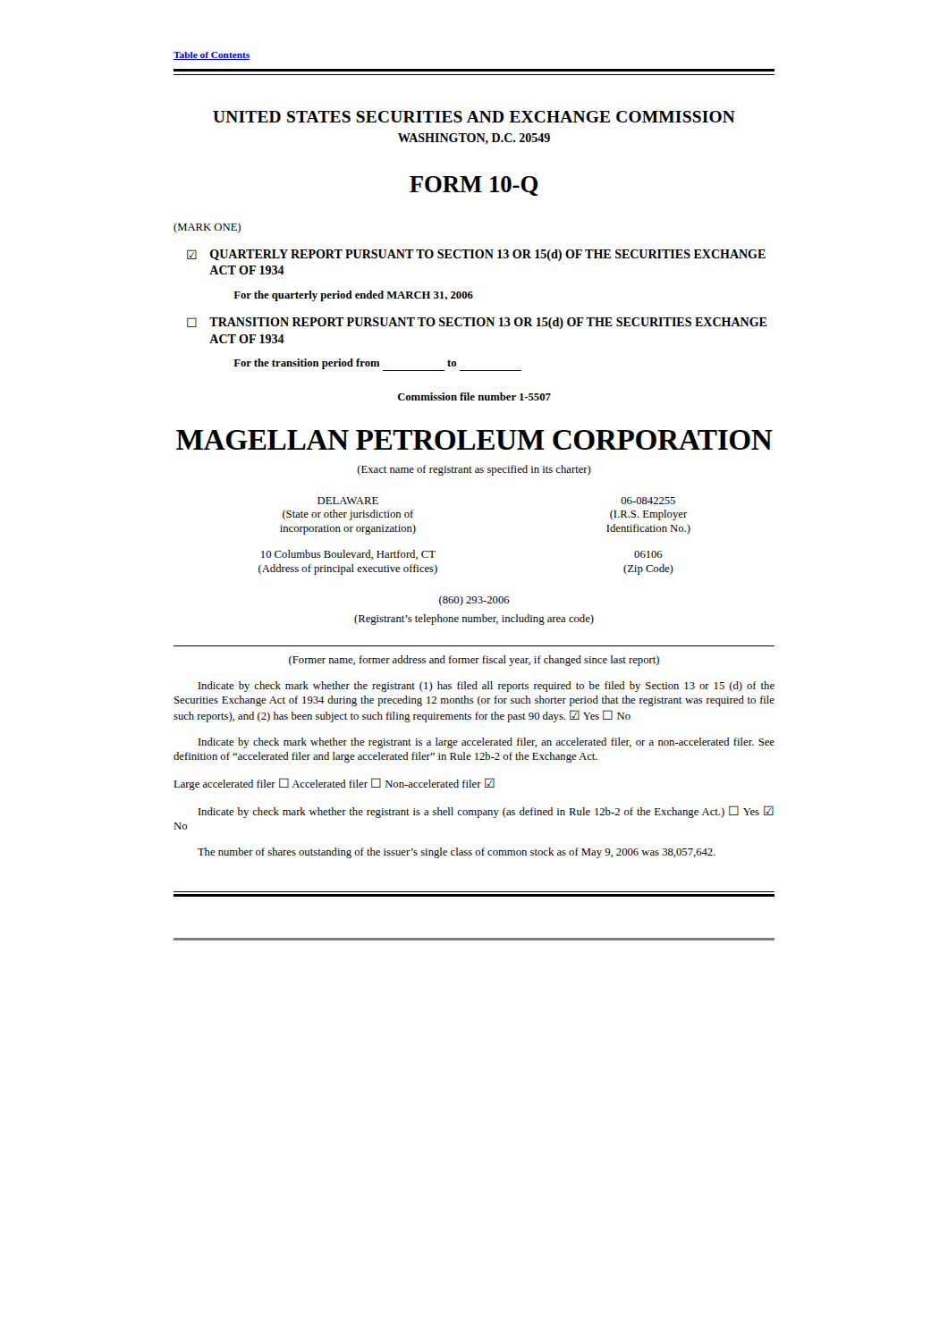Table of Contents
UNITED STATES SECURITIES AND EXCHANGE COMMISSION
WASHINGTON, D.C. 20549
FORM 10-Q
(MARK ONE)
| ☑ | QUARTERLY REPORT PURSUANT TO SECTION 13 OR 15(d) OF THE SECURITIES EXCHANGE ACT OF 1934 |
For the quarterly period ended MARCH 31, 2006
| ☐ | TRANSITION REPORT PURSUANT TO SECTION 13 OR 15(d) OF THE SECURITIES EXCHANGE ACT OF 1934 |
For the transition period from to
Commission file number 1-5507
MAGELLAN PETROLEUM CORPORATION
(Exact name of registrant as specified in its charter)
| DELAWARE | 06-0842255 |
| (State or other jurisdiction of | (I.R.S. Employer |
| incorporation or organization) | Identification No.) |
| 10 Columbus Boulevard, Hartford, CT | 06106 |
| (Address of principal executive offices) | (Zip Code) |
(860) 293-2006
(Registrant’s telephone number, including area code)
(Former name, former address and former fiscal year, if changed since last report)
Indicate by check mark whether the registrant (1) has filed all reports required to be filed by Section 13 or 15 (d) of the Securities Exchange Act of 1934 during the preceding 12 months (or for such shorter period that the registrant was required to file such reports), and (2) has been subject to such filing requirements for the past 90 days. ☑ Yes ☐ No
Indicate by check mark whether the registrant is a large accelerated filer, an accelerated filer, or a non-accelerated filer. See definition of “accelerated filer and large accelerated filer” in Rule 12b-2 of the Exchange Act.
Large accelerated filer ☐ Accelerated filer ☐ Non-accelerated filer ☑
Indicate by check mark whether the registrant is a shell company (as defined in Rule 12b-2 of the Exchange Act.) ☐ Yes ☑ No
The number of shares outstanding of the issuer’s single class of common stock as of May 9, 2006 was 38,057,642.